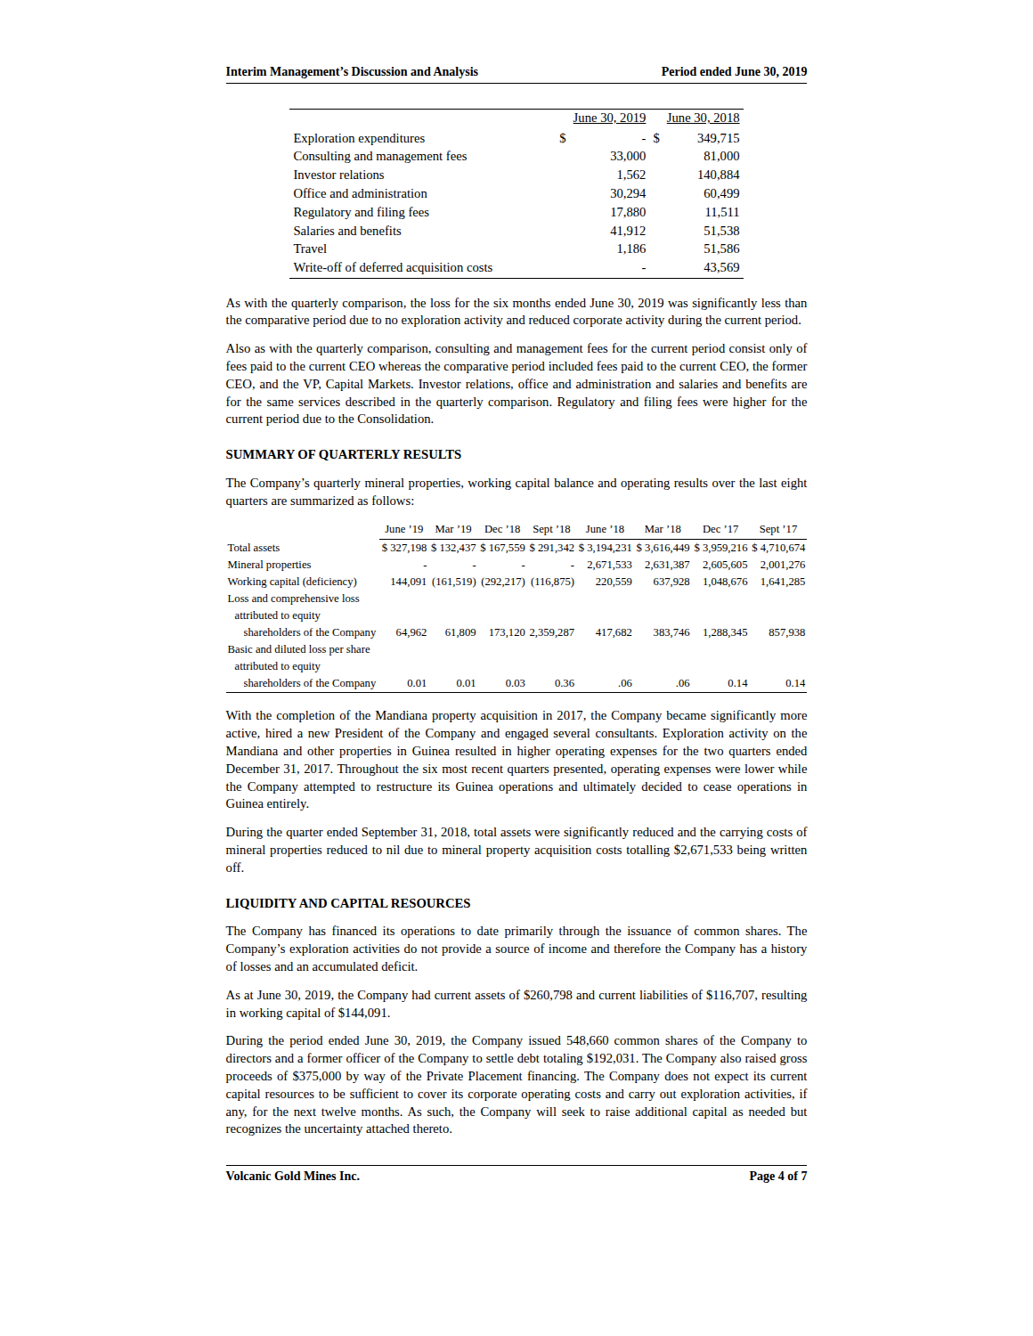Interim Management’s Discussion and Analysis Period ended June 30, 2019
| | | June 30, 2019 | | June 30, 2018 |
| Exploration expenditures | $ | - | $ | 349,715 |
| Consulting and management fees | | 33,000 | | 81,000 |
| Investor relations | | 1,562 | | 140,884 |
| Office and administration | | 30,294 | | 60,499 |
| Regulatory and filing fees | | 17,880 | | 11,511 |
| Salaries and benefits | | 41,912 | | 51,538 |
| Travel | | 1,186 | | 51,586 |
| Write-off of deferred acquisition costs | | - | | 43,569 |
As with the quarterly comparison, the loss for the six months ended June 30, 2019 was significantly less than the comparative period due to no exploration activity and reduced corporate activity during the current period.
Also as with the quarterly comparison, consulting and management fees for the current period consist only of fees paid to the current CEO whereas the comparative period included fees paid to the current CEO, the former CEO, and the VP, Capital Markets. Investor relations, office and administration and salaries and benefits are for the same services described in the quarterly comparison. Regulatory and filing fees were higher for the current period due to the Consolidation.
Summary of Quarterly Results
The Company’s quarterly mineral properties, working capital balance and operating results over the last eight quarters are summarized as follows:
| | June ’19 | Mar ’19 | Dec ’18 | Sept ’18 | June ’18 | Mar ’18 | Dec ’17 | Sept ’17 |
| --- | --- | --- | --- | --- | --- | --- | --- | --- |
| Total assets | $ 327,198 | $ 132,437 | $ 167,559 | $ 291,342 | $ 3,194,231 | $ 3,616,449 | $ 3,959,216 | $ 4,710,674 |
| Mineral properties | - | - | - | - | 2,671,533 | 2,631,387 | 2,605,605 | 2,001,276 |
| Working capital (deficiency) | 144,091 | (161,519) | (292,217) | (116,875) | 220,559 | 637,928 | 1,048,676 | 1,641,285 |
| Loss and comprehensive loss | | | | | | | | |
| attributed to equity | | | | | | | | |
| shareholders of the Company | 64,962 | 61,809 | 173,120 | 2,359,287 | 417,682 | 383,746 | 1,288,345 | 857,938 |
| Basic and diluted loss per share | | | | | | | | |
| attributed to equity | | | | | | | | |
| shareholders of the Company | 0.01 | 0.01 | 0.03 | 0.36 | .06 | .06 | 0.14 | 0.14 |
With the completion of the Mandiana property acquisition in 2017, the Company became significantly more active, hired a new President of the Company and engaged several consultants. Exploration activity on the Mandiana and other properties in Guinea resulted in higher operating expenses for the two quarters ended December 31, 2017. Throughout the six most recent quarters presented, operating expenses were lower while the Company attempted to restructure its Guinea operations and ultimately decided to cease operations in Guinea entirely.
During the quarter ended September 31, 2018, total assets were significantly reduced and the carrying costs of mineral properties reduced to nil due to mineral property acquisition costs totalling $2,671,533 being written off.
Liquidity and Capital Resources
The Company has financed its operations to date primarily through the issuance of common shares. The Company’s exploration activities do not provide a source of income and therefore the Company has a history of losses and an accumulated deficit.
As at June 30, 2019, the Company had current assets of $260,798 and current liabilities of $116,707, resulting in working capital of $144,091.
During the period ended June 30, 2019, the Company issued 548,660 common shares of the Company to directors and a former officer of the Company to settle debt totaling $192,031. The Company also raised gross proceeds of $375,000 by way of the Private Placement financing. The Company does not expect its current capital resources to be sufficient to cover its corporate operating costs and carry out exploration activities, if any, for the next twelve months. As such, the Company will seek to raise additional capital as needed but recognizes the uncertainty attached thereto.
Volcanic Gold Mines Inc. Page 4 of 7